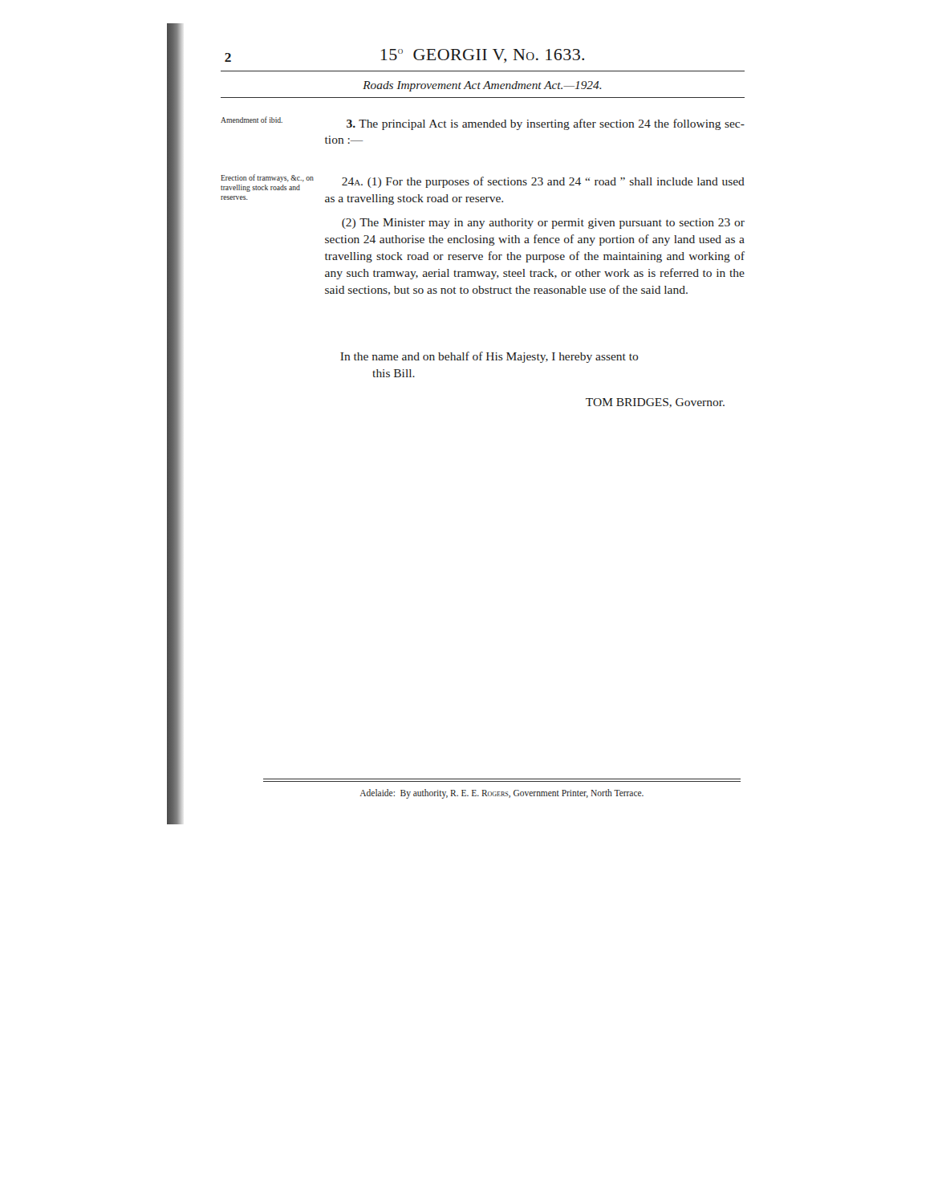2
15o GEORGII V, No. 1633.
Roads Improvement Act Amendment Act.—1924.
Amendment of ibid.
3. The principal Act is amended by inserting after section 24 the following section :—
Erection of tramways, &c., on travelling stock roads and reserves.
24a. (1) For the purposes of sections 23 and 24 “ road ” shall include land used as a travelling stock road or reserve.
(2) The Minister may in any authority or permit given pursuant to section 23 or section 24 authorise the enclosing with a fence of any portion of any land used as a travelling stock road or reserve for the purpose of the maintaining and working of any such tramway, aerial tramway, steel track, or other work as is referred to in the said sections, but so as not to obstruct the reasonable use of the said land.
In the name and on behalf of His Majesty, I hereby assent to
this Bill.
TOM BRIDGES, Governor.
Adelaide: By authority, R. E. E. Rogers, Government Printer, North Terrace.